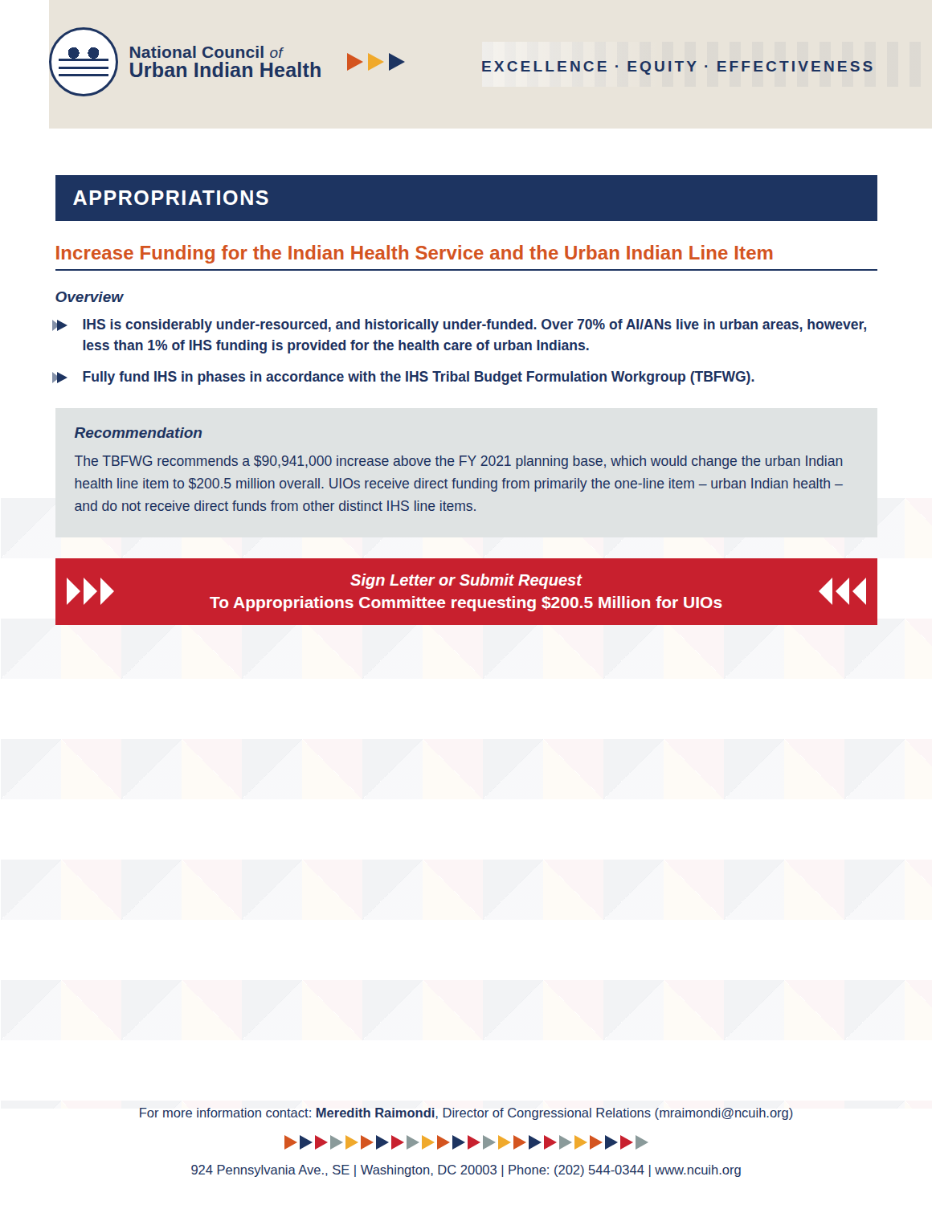National Council of
Urban Indian Health
EXCELLENCE·EQUITY·EFFECTIVENESS
APPROPRIATIONS
Increase Funding for the Indian Health Service and the Urban Indian Line Item
Overview
IHS is considerably under-resourced, and historically under-funded. Over 70% of AI/ANs live in urban areas, however, less than 1% of IHS funding is provided for the health care of urban Indians.
Fully fund IHS in phases in accordance with the IHS Tribal Budget Formulation Workgroup (TBFWG).
Recommendation
The TBFWG recommends a $90,941,000 increase above the FY 2021 planning base, which would change the urban Indian health line item to $200.5 million overall. UIOs receive direct funding from primarily the one-line item – urban Indian health – and do not receive direct funds from other distinct IHS line items.
Sign Letter or Submit Request
To Appropriations Committee requesting $200.5 Million for UIOs
For more information contact: Meredith Raimondi, Director of Congressional Relations (mraimondi@ncuih.org)
924 Pennsylvania Ave., SE | Washington, DC 20003 | Phone: (202) 544-0344 | www.ncuih.org